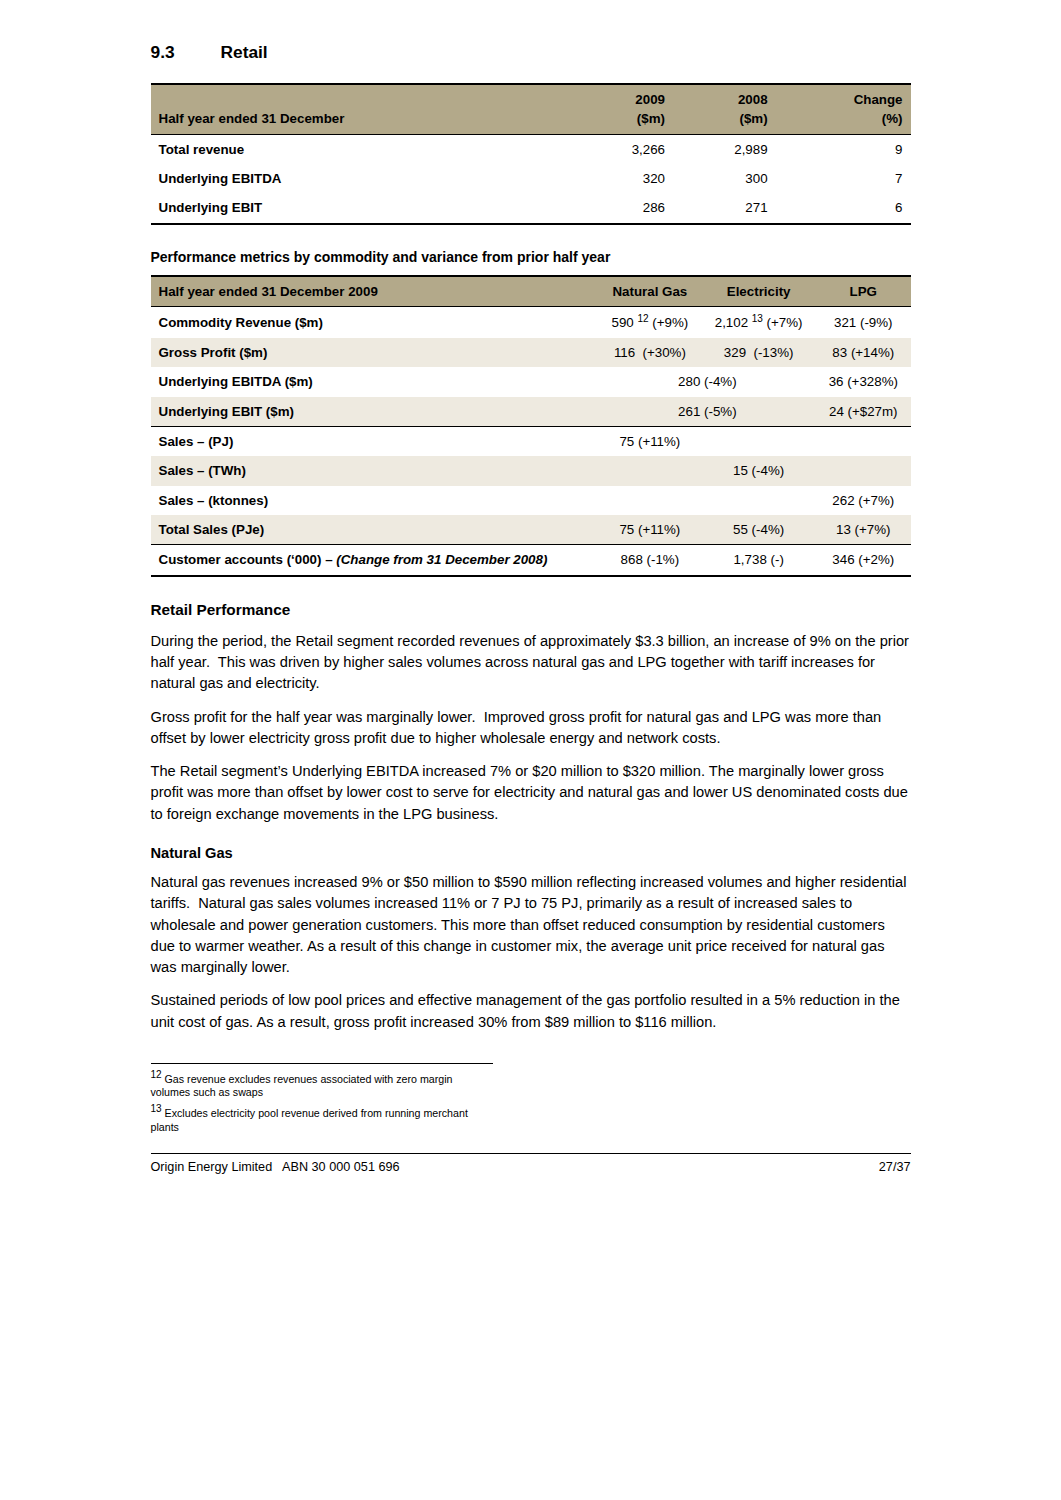9.3 Retail
| Half year ended 31 December | 2009 ($m) | 2008 ($m) | Change (%) |
| --- | --- | --- | --- |
| Total revenue | 3,266 | 2,989 | 9 |
| Underlying EBITDA | 320 | 300 | 7 |
| Underlying EBIT | 286 | 271 | 6 |
Performance metrics by commodity and variance from prior half year
| Half year ended 31 December 2009 | Natural Gas | Electricity | LPG |
| --- | --- | --- | --- |
| Commodity Revenue ($m) | 590 12 (+9%) | 2,102 13 (+7%) | 321 (-9%) |
| Gross Profit ($m) | 116 (+30%) | 329 (-13%) | 83 (+14%) |
| Underlying EBITDA ($m) | 280 (-4%) | 36 (+328%) |
| Underlying EBIT ($m) | 261 (-5%) | 24 (+$27m) |
| Sales – (PJ) | 75 (+11%) | | |
| Sales – (TWh) | | 15 (-4%) | |
| Sales – (ktonnes) | | | 262 (+7%) |
| Total Sales (PJe) | 75 (+11%) | 55 (-4%) | 13 (+7%) |
| Customer accounts (‘000) – (Change from 31 December 2008) | 868 (-1%) | 1,738 (-) | 346 (+2%) |
Retail Performance
During the period, the Retail segment recorded revenues of approximately $3.3 billion, an increase of 9% on the prior half year. This was driven by higher sales volumes across natural gas and LPG together with tariff increases for natural gas and electricity.
Gross profit for the half year was marginally lower. Improved gross profit for natural gas and LPG was more than offset by lower electricity gross profit due to higher wholesale energy and network costs.
The Retail segment’s Underlying EBITDA increased 7% or $20 million to $320 million. The marginally lower gross profit was more than offset by lower cost to serve for electricity and natural gas and lower US denominated costs due to foreign exchange movements in the LPG business.
Natural Gas
Natural gas revenues increased 9% or $50 million to $590 million reflecting increased volumes and higher residential tariffs. Natural gas sales volumes increased 11% or 7 PJ to 75 PJ, primarily as a result of increased sales to wholesale and power generation customers. This more than offset reduced consumption by residential customers due to warmer weather. As a result of this change in customer mix, the average unit price received for natural gas was marginally lower.
Sustained periods of low pool prices and effective management of the gas portfolio resulted in a 5% reduction in the unit cost of gas. As a result, gross profit increased 30% from $89 million to $116 million.
12 Gas revenue excludes revenues associated with zero margin volumes such as swaps
13 Excludes electricity pool revenue derived from running merchant plants
Origin Energy Limited ABN 30 000 051 696 27/37